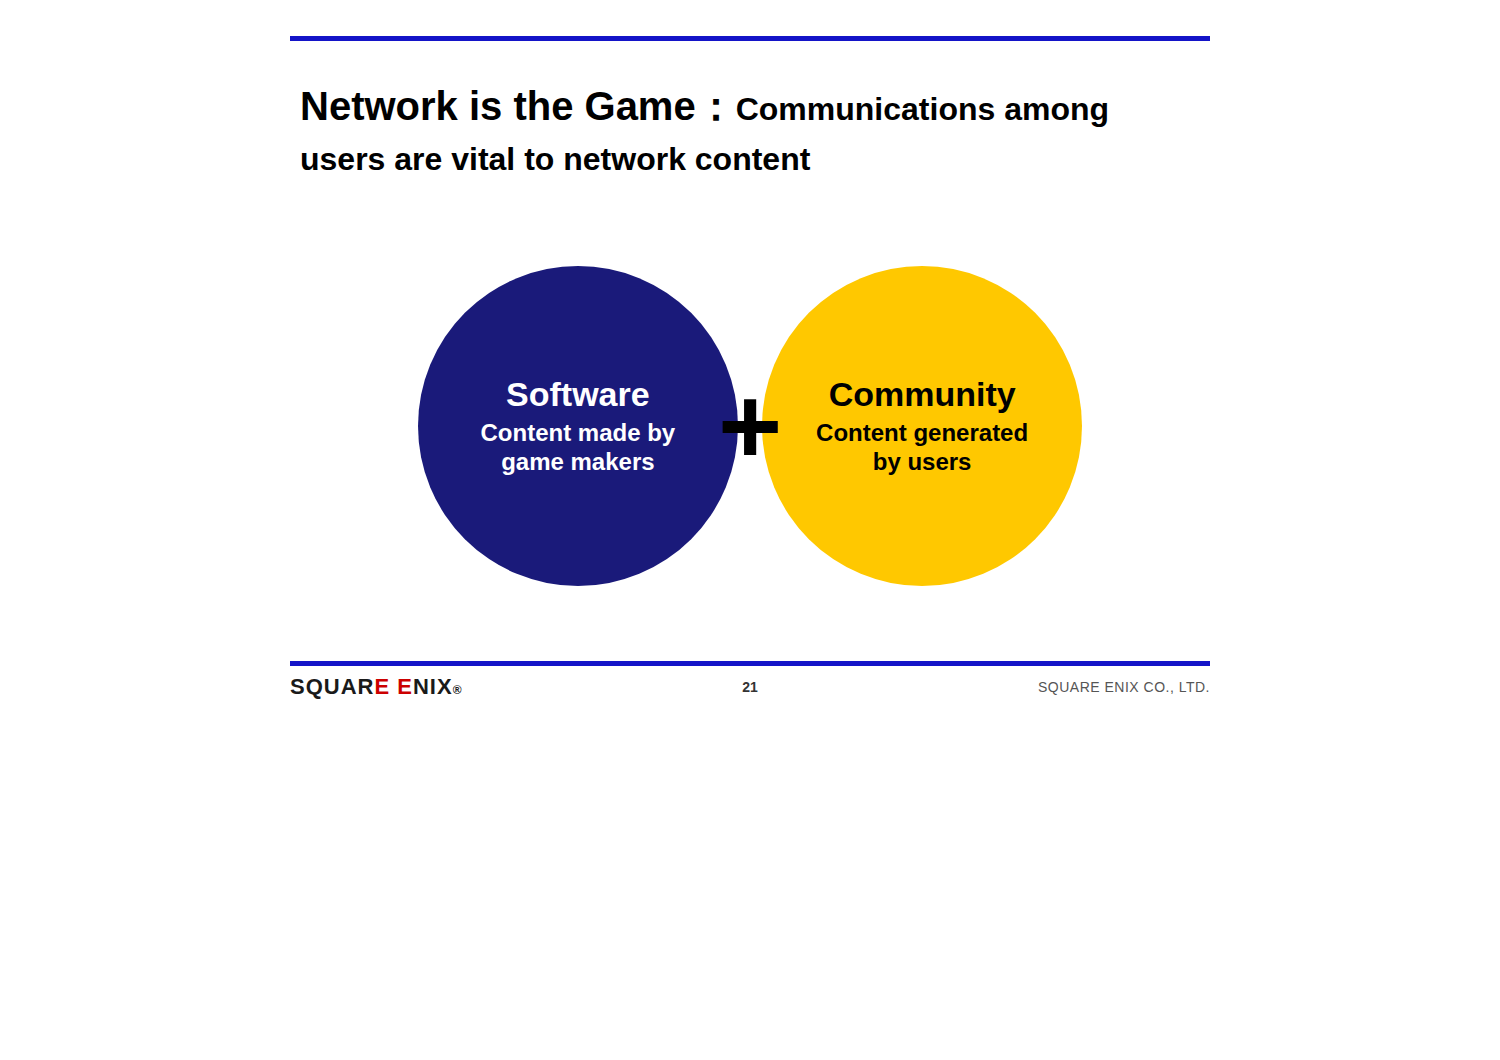Network is the Game：Communications among users are vital to network content
Software
Content made by
game makers
+
Community
Content generated
by users
SQUARE ENIX®
21
SQUARE ENIX CO., LTD.